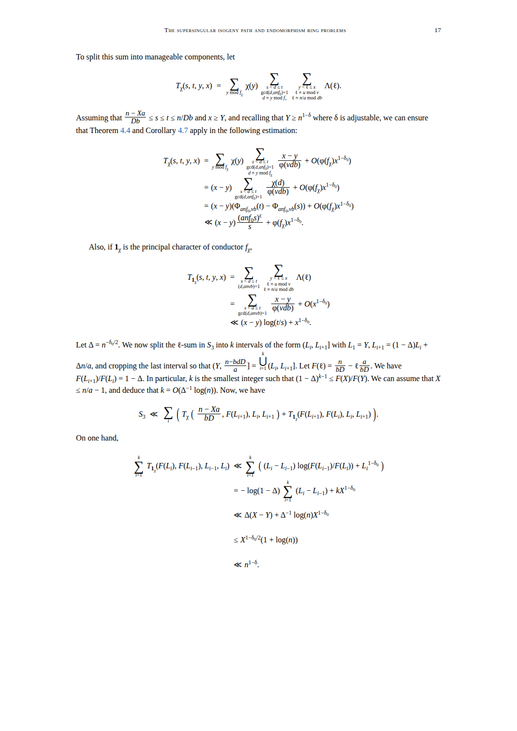The supersingular isogeny path and endomorphism ring problems 17
To split this sum into manageable components, let
Tχ(s, t, y, x) = ∑y mod fχ χ(y) ∑s < d ≤ t gcd(d,anf0)=1 d ≡ y mod fχ ∑y < ℓ ≤ x ℓ ≡ u mod v ℓ ≡ n/a mod db Λ(ℓ).
Assuming that n − Xa Db ≤ s ≤ t ≤ n/Db and x ≥ Y, and recalling that Y ≥ n1−δ where δ is adjustable, we can ensure that Theorem 4.4 and Corollary 4.7 apply in the following estimation:
Tχ(s, t, y, x) = ∑y mod fχ χ(y) ∑s < d ≤ t gcd(d,anf0)=1 d ≡ y mod fχ x − y φ(vdb) + O(φ(fχ)x1−δ0)
Tχ(s, t, y, x) = (x − y) ∑s < d ≤ t gcd(d,anf0)=1 χ(d) φ(vdb) + O(φ(fχ)x1−δ0)
Tχ(s, t, y, x) = (x − y)(Φanf0,vb(t) − Φanf0,vb(s)) + O(φ(fχ)x1−δ0)
Tχ(s, t, y, x) ≪ (x − y)(anf0s)ε s + φ(fχ)x1−δ0.
Also, if 1χ is the principal character of conductor fχ,
T1χ(s, t, y, x) = ∑s < d ≤ t(d,anvb)=1 ∑y < ℓ ≤ x ℓ ≡ u mod v ℓ ≡ n/a mod db Λ(ℓ)
T1χ(s, t, y, x) = ∑s < d ≤ t gcd(d,anvb)=1 x − y φ(vdb) + O(x1−δ0)
T1χ(s, t, y, x) ≪ (x − y) log(t/s) + x1−δ0.
Let Δ = n−δ0/2. We now split the ℓ-sum in S3 into k intervals of the form (Li, Li+1] with L1 = Y, Li+1 = (1 − Δ)Li + Δn/a, and cropping the last interval so that (Y, n−bdD a] = k⋃i=1(Li, Li+1]. Let F(ℓ) = nbD − ℓabD. We have F(Li+1)/F(Li) = 1 − Δ. In particular, k is the smallest integer such that (1 − Δ)k−1 ≤ F(X)/F(Y). We can assume that X ≤ n/a − 1, and deduce that k = O(Δ−1 log(n)). Now, we have
S3 ≪ ∑i ( Tχ ( n − Xa bD, F(Li+1), Li, Li+1 ) + T1χ(F(Li+1), F(Li), Li, Li+1) ).
On one hand,
k∑i=1 T1χ(F(Li), F(Li−1), Li−1, Li) ≪ k∑i=1 ( (Li − Li−1) log(F(Li−1)/F(Li)) + Li1−δ0 )
k∑i=1 T1χ(F(Li), F(Li−1), Li−1, Li) = − log(1 − Δ) k∑i=1 (Li − Li−1) + kX1−δ0
k∑i=1 T1χ(F(Li), F(Li−1), Li−1, Li) ≪ Δ(X − Y) + Δ−1 log(n)X1−δ0
k∑i=1 T1χ(F(Li), F(Li−1), Li−1, Li) ≤ X1−δ0/2(1 + log(n))
k∑i=1 T1χ(F(Li), F(Li−1), Li−1, Li) ≪ n1−δ.